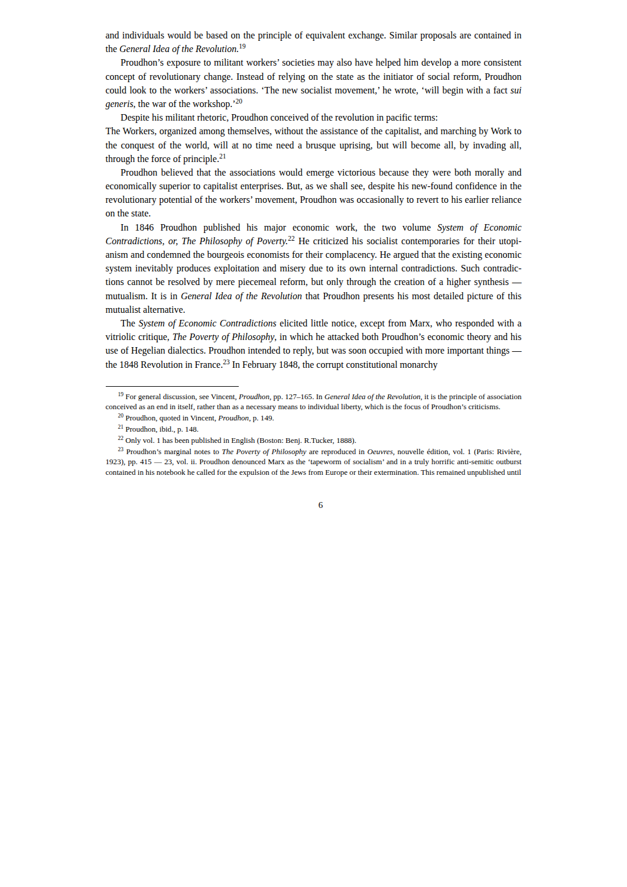and individuals would be based on the principle of equivalent exchange. Similar proposals are contained in the General Idea of the Revolution.19
Proudhon’s exposure to militant workers’ societies may also have helped him develop a more consistent concept of revolutionary change. Instead of relying on the state as the initiator of social reform, Proudhon could look to the workers’ associations. ‘The new socialist movement,’ he wrote, ‘will begin with a fact sui generis, the war of the workshop.’20
Despite his militant rhetoric, Proudhon conceived of the revolution in pacific terms:
The Workers, organized among themselves, without the assistance of the capitalist, and marching by Work to the conquest of the world, will at no time need a brusque uprising, but will become all, by invading all, through the force of principle.21
Proudhon believed that the associations would emerge victorious because they were both morally and economically superior to capitalist enterprises. But, as we shall see, despite his new-found confidence in the revolutionary potential of the workers’ movement, Proudhon was occasionally to revert to his earlier reliance on the state.
In 1846 Proudhon published his major economic work, the two volume System of Economic Contradictions, or, The Philosophy of Poverty.22 He criticized his socialist contemporaries for their utopianism and condemned the bourgeois economists for their complacency. He argued that the existing economic system inevitably produces exploitation and misery due to its own internal contradictions. Such contradictions cannot be resolved by mere piecemeal reform, but only through the creation of a higher synthesis — mutualism. It is in General Idea of the Revolution that Proudhon presents his most detailed picture of this mutualist alternative.
The System of Economic Contradictions elicited little notice, except from Marx, who responded with a vitriolic critique, The Poverty of Philosophy, in which he attacked both Proudhon’s economic theory and his use of Hegelian dialectics. Proudhon intended to reply, but was soon occupied with more important things — the 1848 Revolution in France.23 In February 1848, the corrupt constitutional monarchy
19 For general discussion, see Vincent, Proudhon, pp. 127–165. In General Idea of the Revolution, it is the principle of association conceived as an end in itself, rather than as a necessary means to individual liberty, which is the focus of Proudhon’s criticisms.
20 Proudhon, quoted in Vincent, Proudhon, p. 149.
21 Proudhon, ibid., p. 148.
22 Only vol. 1 has been published in English (Boston: Benj. R.Tucker, 1888).
23 Proudhon’s marginal notes to The Poverty of Philosophy are reproduced in Oeuvres, nouvelle édition, vol. 1 (Paris: Rivière, 1923), pp. 415 — 23, vol. ii. Proudhon denounced Marx as the ‘tapeworm of socialism’ and in a truly horrific anti-semitic outburst contained in his notebook he called for the expulsion of the Jews from Europe or their extermination. This remained unpublished until
6